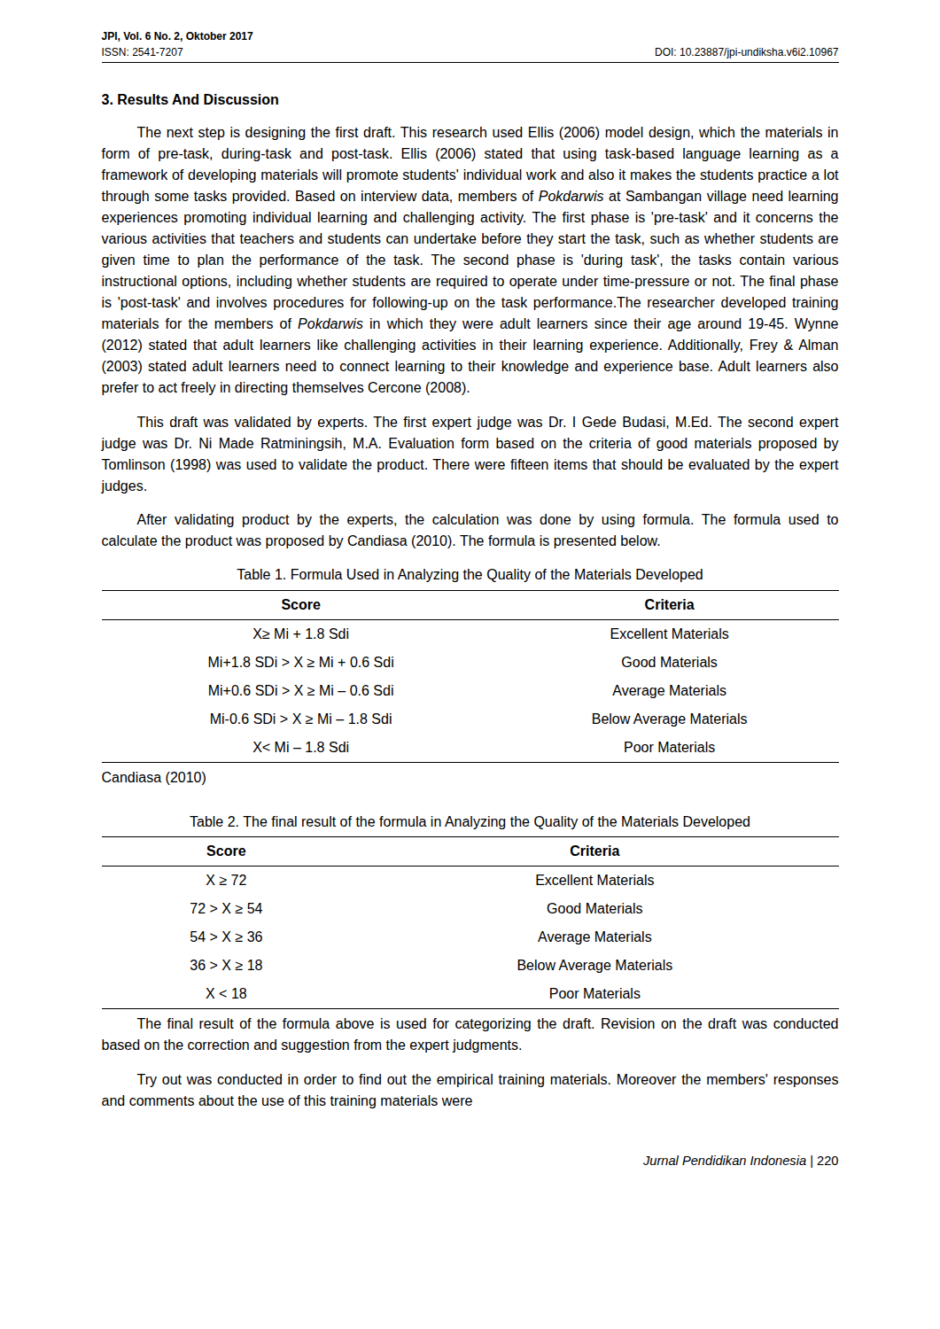JPI, Vol. 6 No. 2, Oktober 2017
ISSN: 2541-7207 DOI: 10.23887/jpi-undiksha.v6i2.10967
3. Results And Discussion
The next step is designing the first draft. This research used Ellis (2006) model design, which the materials in form of pre-task, during-task and post-task. Ellis (2006) stated that using task-based language learning as a framework of developing materials will promote students' individual work and also it makes the students practice a lot through some tasks provided. Based on interview data, members of Pokdarwis at Sambangan village need learning experiences promoting individual learning and challenging activity. The first phase is 'pre-task' and it concerns the various activities that teachers and students can undertake before they start the task, such as whether students are given time to plan the performance of the task. The second phase is 'during task', the tasks contain various instructional options, including whether students are required to operate under time-pressure or not. The final phase is 'post-task' and involves procedures for following-up on the task performance.The researcher developed training materials for the members of Pokdarwis in which they were adult learners since their age around 19-45. Wynne (2012) stated that adult learners like challenging activities in their learning experience. Additionally, Frey & Alman (2003) stated adult learners need to connect learning to their knowledge and experience base. Adult learners also prefer to act freely in directing themselves Cercone (2008).
This draft was validated by experts. The first expert judge was Dr. I Gede Budasi, M.Ed. The second expert judge was Dr. Ni Made Ratminingsih, M.A. Evaluation form based on the criteria of good materials proposed by Tomlinson (1998) was used to validate the product. There were fifteen items that should be evaluated by the expert judges.
After validating product by the experts, the calculation was done by using formula. The formula used to calculate the product was proposed by Candiasa (2010). The formula is presented below.
Table 1. Formula Used in Analyzing the Quality of the Materials Developed
| Score | Criteria |
| --- | --- |
| X≥ Mi + 1.8 Sdi | Excellent Materials |
| Mi+1.8 SDi > X ≥ Mi + 0.6 Sdi | Good Materials |
| Mi+0.6 SDi > X ≥ Mi – 0.6 Sdi | Average Materials |
| Mi-0.6 SDi > X ≥ Mi – 1.8 Sdi | Below Average Materials |
| X< Mi – 1.8 Sdi | Poor Materials |
Candiasa (2010)
Table 2. The final result of the formula in Analyzing the Quality of the Materials Developed
| Score | Criteria |
| --- | --- |
| X ≥ 72 | Excellent Materials |
| 72 > X ≥ 54 | Good Materials |
| 54 > X ≥ 36 | Average Materials |
| 36 > X ≥ 18 | Below Average Materials |
| X < 18 | Poor Materials |
The final result of the formula above is used for categorizing the draft. Revision on the draft was conducted based on the correction and suggestion from the expert judgments.
Try out was conducted in order to find out the empirical training materials. Moreover the members' responses and comments about the use of this training materials were
Jurnal Pendidikan Indonesia | 220